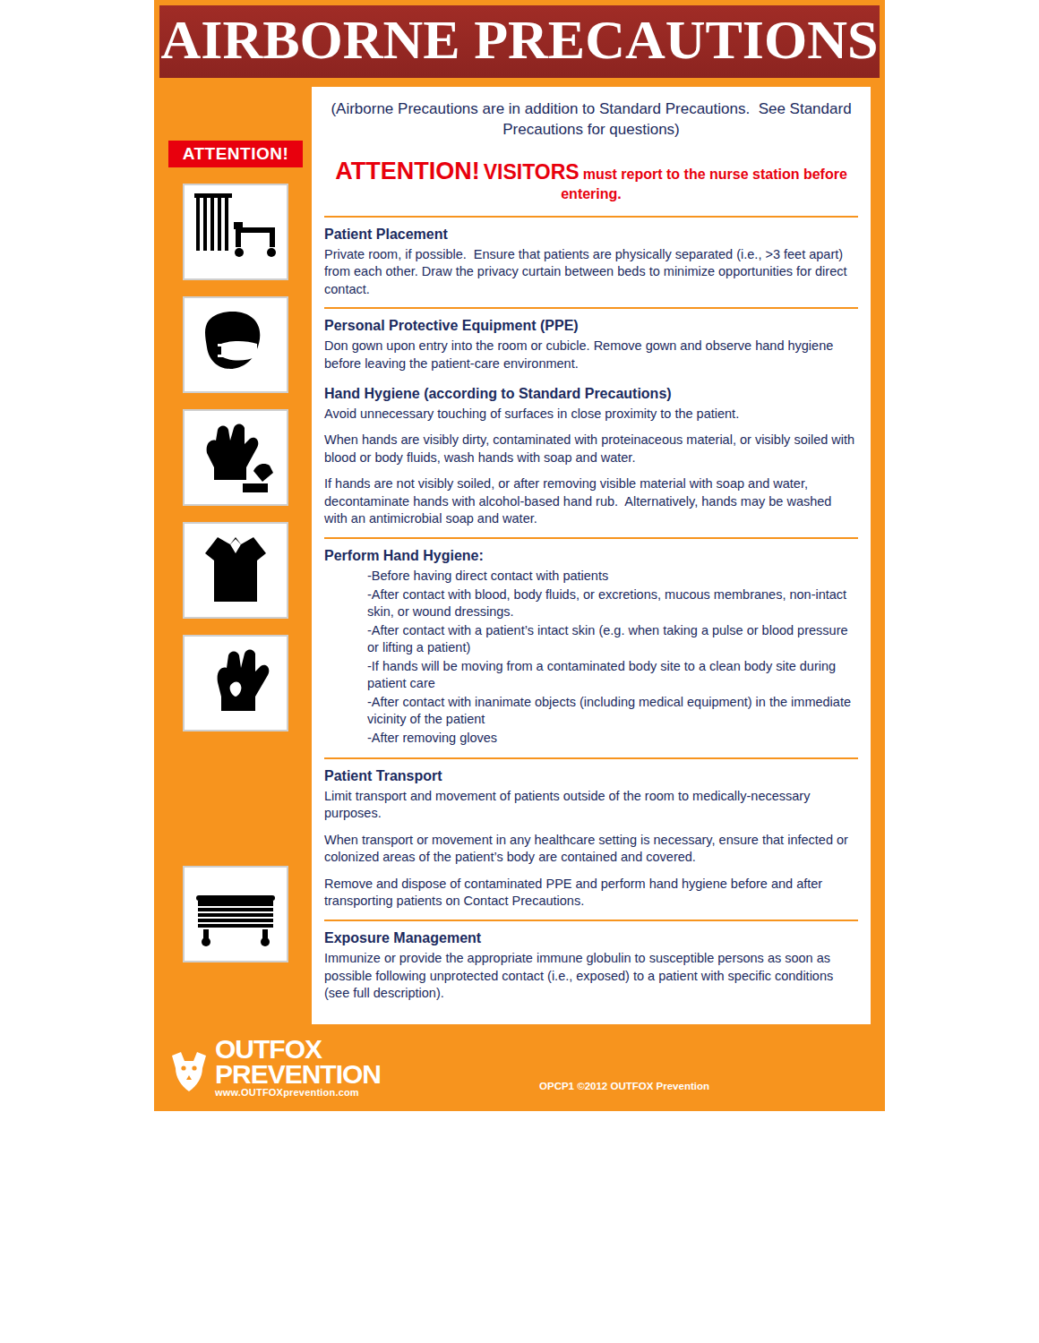AIRBORNE PRECAUTIONS
ATTENTION!
(Airborne Precautions are in addition to Standard Precautions. See Standard Precautions for questions)
ATTENTION! VISITORS must report to the nurse station before entering.
Patient Placement
Private room, if possible. Ensure that patients are physically separated (i.e., >3 feet apart) from each other. Draw the privacy curtain between beds to minimize opportunities for direct contact.
Personal Protective Equipment (PPE)
Don gown upon entry into the room or cubicle. Remove gown and observe hand hygiene before leaving the patient-care environment.
Hand Hygiene (according to Standard Precautions)
Avoid unnecessary touching of surfaces in close proximity to the patient.
When hands are visibly dirty, contaminated with proteinaceous material, or visibly soiled with blood or body fluids, wash hands with soap and water.
If hands are not visibly soiled, or after removing visible material with soap and water, decontaminate hands with alcohol-based hand rub. Alternatively, hands may be washed with an antimicrobial soap and water.
Perform Hand Hygiene:
-Before having direct contact with patients
-After contact with blood, body fluids, or excretions, mucous membranes, non-intact skin, or wound dressings.
-After contact with a patient’s intact skin (e.g. when taking a pulse or blood pressure or lifting a patient)
-If hands will be moving from a contaminated body site to a clean body site during patient care
-After contact with inanimate objects (including medical equipment) in the immediate vicinity of the patient
-After removing gloves
Patient Transport
Limit transport and movement of patients outside of the room to medically-necessary purposes.
When transport or movement in any healthcare setting is necessary, ensure that infected or colonized areas of the patient’s body are contained and covered.
Remove and dispose of contaminated PPE and perform hand hygiene before and after transporting patients on Contact Precautions.
Exposure Management
Immunize or provide the appropriate immune globulin to susceptible persons as soon as possible following unprotected contact (i.e., exposed) to a patient with specific conditions (see full description).
OUTFOX
PREVENTION
www.OUTFOXprevention.com
OPCP1 ©2012 OUTFOX Prevention